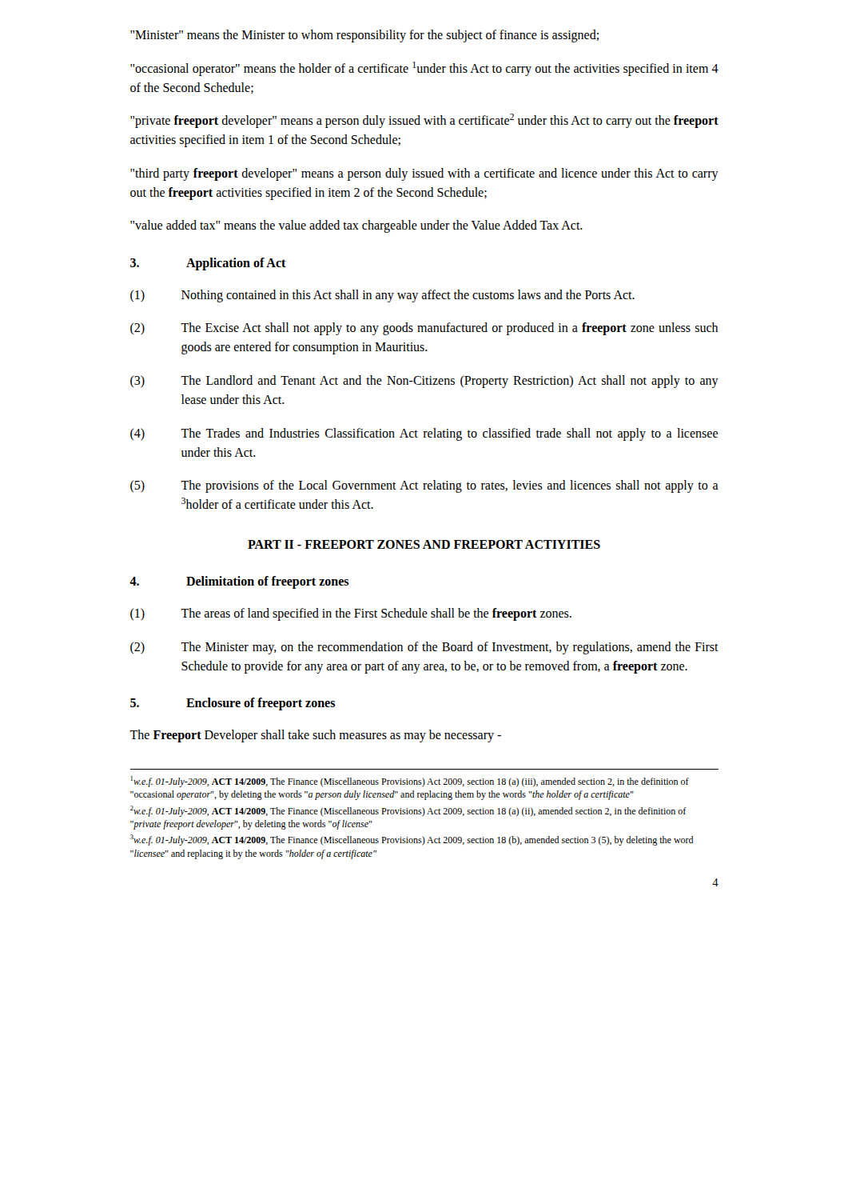"Minister" means the Minister to whom responsibility for the subject of finance is assigned;
"occasional operator" means the holder of a certificate 1under this Act to carry out the activities specified in item 4 of the Second Schedule;
"private freeport developer" means a person duly issued with a certificate2 under this Act to carry out the freeport activities specified in item 1 of the Second Schedule;
"third party freeport developer" means a person duly issued with a certificate and licence under this Act to carry out the freeport activities specified in item 2 of the Second Schedule;
"value added tax" means the value added tax chargeable under the Value Added Tax Act.
3. Application of Act
(1) Nothing contained in this Act shall in any way affect the customs laws and the Ports Act.
(2) The Excise Act shall not apply to any goods manufactured or produced in a freeport zone unless such goods are entered for consumption in Mauritius.
(3) The Landlord and Tenant Act and the Non-Citizens (Property Restriction) Act shall not apply to any lease under this Act.
(4) The Trades and Industries Classification Act relating to classified trade shall not apply to a licensee under this Act.
(5) The provisions of the Local Government Act relating to rates, levies and licences shall not apply to a 3holder of a certificate under this Act.
PART II - FREEPORT ZONES AND FREEPORT ACTIYITIES
4. Delimitation of freeport zones
(1) The areas of land specified in the First Schedule shall be the freeport zones.
(2) The Minister may, on the recommendation of the Board of Investment, by regulations, amend the First Schedule to provide for any area or part of any area, to be, or to be removed from, a freeport zone.
5. Enclosure of freeport zones
The Freeport Developer shall take such measures as may be necessary -
1w.e.f. 01-July-2009, ACT 14/2009, The Finance (Miscellaneous Provisions) Act 2009, section 18 (a) (iii), amended section 2, in the definition of "occasional operator", by deleting the words "a person duly licensed" and replacing them by the words "the holder of a certificate"
2w.e.f. 01-July-2009, ACT 14/2009, The Finance (Miscellaneous Provisions) Act 2009, section 18 (a) (ii), amended section 2, in the definition of "private freeport developer", by deleting the words "of license"
3w.e.f. 01-July-2009, ACT 14/2009, The Finance (Miscellaneous Provisions) Act 2009, section 18 (b), amended section 3 (5), by deleting the word "licensee" and replacing it by the words "holder of a certificate"
4